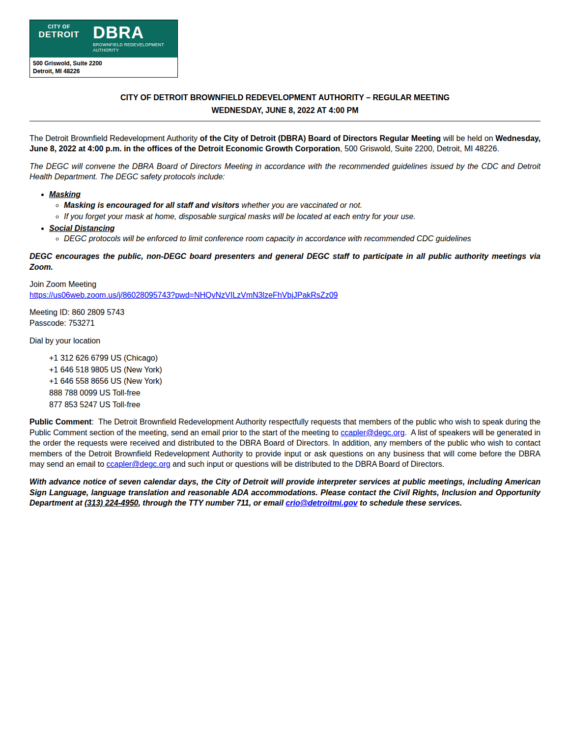CITY OF
DETROIT
DBRA
BROWNFIELD REDEVELOPMENT AUTHORITY
500 Griswold, Suite 2200
Detroit, MI 48226
CITY OF DETROIT BROWNFIELD REDEVELOPMENT AUTHORITY – REGULAR MEETING
WEDNESDAY, JUNE 8, 2022 AT 4:00 PM
The Detroit Brownfield Redevelopment Authority of the City of Detroit (DBRA) Board of Directors Regular Meeting will be held on Wednesday, June 8, 2022 at 4:00 p.m. in the offices of the Detroit Economic Growth Corporation, 500 Griswold, Suite 2200, Detroit, MI 48226.
The DEGC will convene the DBRA Board of Directors Meeting in accordance with the recommended guidelines issued by the CDC and Detroit Health Department. The DEGC safety protocols include:
Masking
Masking is encouraged for all staff and visitors whether you are vaccinated or not.
If you forget your mask at home, disposable surgical masks will be located at each entry for your use.
Social Distancing
DEGC protocols will be enforced to limit conference room capacity in accordance with recommended CDC guidelines
DEGC encourages the public, non-DEGC board presenters and general DEGC staff to participate in all public authority meetings via Zoom.
Join Zoom Meeting
https://us06web.zoom.us/j/86028095743?pwd=NHQvNzVILzVmN3lzeFhVbjJPakRsZz09
Meeting ID: 860 2809 5743
Passcode: 753271
Dial by your location
+1 312 626 6799 US (Chicago)
+1 646 518 9805 US (New York)
+1 646 558 8656 US (New York)
888 788 0099 US Toll-free
877 853 5247 US Toll-free
Public Comment: The Detroit Brownfield Redevelopment Authority respectfully requests that members of the public who wish to speak during the Public Comment section of the meeting, send an email prior to the start of the meeting to ccapler@degc.org. A list of speakers will be generated in the order the requests were received and distributed to the DBRA Board of Directors. In addition, any members of the public who wish to contact members of the Detroit Brownfield Redevelopment Authority to provide input or ask questions on any business that will come before the DBRA may send an email to ccapler@degc.org and such input or questions will be distributed to the DBRA Board of Directors.
With advance notice of seven calendar days, the City of Detroit will provide interpreter services at public meetings, including American Sign Language, language translation and reasonable ADA accommodations. Please contact the Civil Rights, Inclusion and Opportunity Department at (313) 224-4950, through the TTY number 711, or email crio@detroitmi.gov to schedule these services.